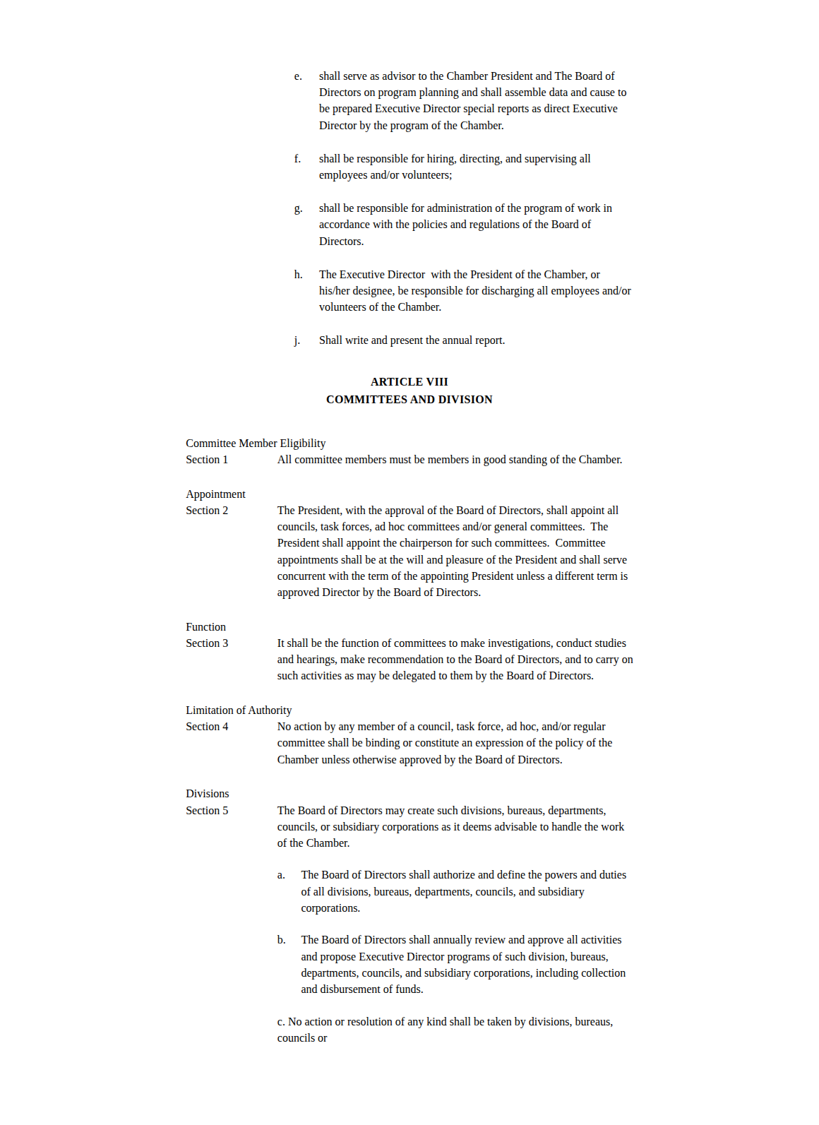e. shall serve as advisor to the Chamber President and The Board of Directors on program planning and shall assemble data and cause to be prepared Executive Director special reports as direct Executive Director by the program of the Chamber.
f. shall be responsible for hiring, directing, and supervising all employees and/or volunteers;
g. shall be responsible for administration of the program of work in accordance with the policies and regulations of the Board of Directors.
h. The Executive Director with the President of the Chamber, or his/her designee, be responsible for discharging all employees and/or volunteers of the Chamber.
j. Shall write and present the annual report.
ARTICLE VIII
COMMITTEES AND DIVISION
Committee Member Eligibility
Section 1
All committee members must be members in good standing of the Chamber.
Appointment
Section 2
The President, with the approval of the Board of Directors, shall appoint all councils, task forces, ad hoc committees and/or general committees. The President shall appoint the chairperson for such committees. Committee appointments shall be at the will and pleasure of the President and shall serve concurrent with the term of the appointing President unless a different term is approved Director by the Board of Directors.
Function
Section 3
It shall be the function of committees to make investigations, conduct studies and hearings, make recommendation to the Board of Directors, and to carry on such activities as may be delegated to them by the Board of Directors.
Limitation of Authority
Section 4
No action by any member of a council, task force, ad hoc, and/or regular committee shall be binding or constitute an expression of the policy of the Chamber unless otherwise approved by the Board of Directors.
Divisions
Section 5
The Board of Directors may create such divisions, bureaus, departments, councils, or subsidiary corporations as it deems advisable to handle the work of the Chamber.
a. The Board of Directors shall authorize and define the powers and duties of all divisions, bureaus, departments, councils, and subsidiary corporations.
b. The Board of Directors shall annually review and approve all activities and propose Executive Director programs of such division, bureaus, departments, councils, and subsidiary corporations, including collection and disbursement of funds.
c. No action or resolution of any kind shall be taken by divisions, bureaus, councils or